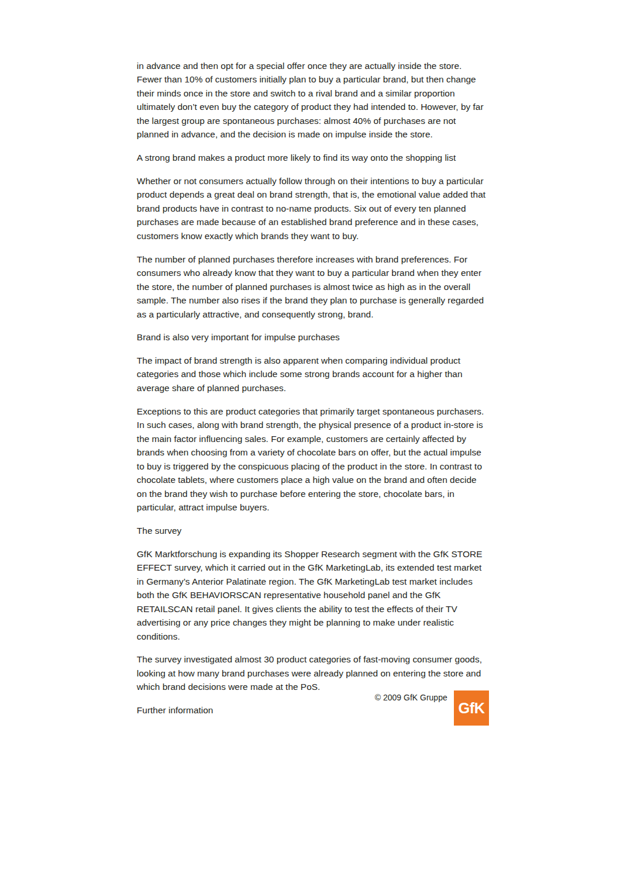in advance and then opt for a special offer once they are actually inside the store. Fewer than 10% of customers initially plan to buy a particular brand, but then change their minds once in the store and switch to a rival brand and a similar proportion ultimately don’t even buy the category of product they had intended to. However, by far the largest group are spontaneous purchases: almost 40% of purchases are not planned in advance, and the decision is made on impulse inside the store.
A strong brand makes a product more likely to find its way onto the shopping list
Whether or not consumers actually follow through on their intentions to buy a particular product depends a great deal on brand strength, that is, the emotional value added that brand products have in contrast to no-name products. Six out of every ten planned purchases are made because of an established brand preference and in these cases, customers know exactly which brands they want to buy.
The number of planned purchases therefore increases with brand preferences. For consumers who already know that they want to buy a particular brand when they enter the store, the number of planned purchases is almost twice as high as in the overall sample. The number also rises if the brand they plan to purchase is generally regarded as a particularly attractive, and consequently strong, brand.
Brand is also very important for impulse purchases
The impact of brand strength is also apparent when comparing individual product categories and those which include some strong brands account for a higher than average share of planned purchases.
Exceptions to this are product categories that primarily target spontaneous purchasers. In such cases, along with brand strength, the physical presence of a product in-store is the main factor influencing sales. For example, customers are certainly affected by brands when choosing from a variety of chocolate bars on offer, but the actual impulse to buy is triggered by the conspicuous placing of the product in the store. In contrast to chocolate tablets, where customers place a high value on the brand and often decide on the brand they wish to purchase before entering the store, chocolate bars, in particular, attract impulse buyers.
The survey
GfK Marktforschung is expanding its Shopper Research segment with the GfK STORE EFFECT survey, which it carried out in the GfK MarketingLab, its extended test market in Germany’s Anterior Palatinate region. The GfK MarketingLab test market includes both the GfK BEHAVIORSCAN representative household panel and the GfK RETAILSCAN retail panel. It gives clients the ability to test the effects of their TV advertising or any price changes they might be planning to make under realistic conditions.
The survey investigated almost 30 product categories of fast-moving consumer goods, looking at how many brand purchases were already planned on entering the store and which brand decisions were made at the PoS.
Further information
© 2009 GfK Gruppe
GfK